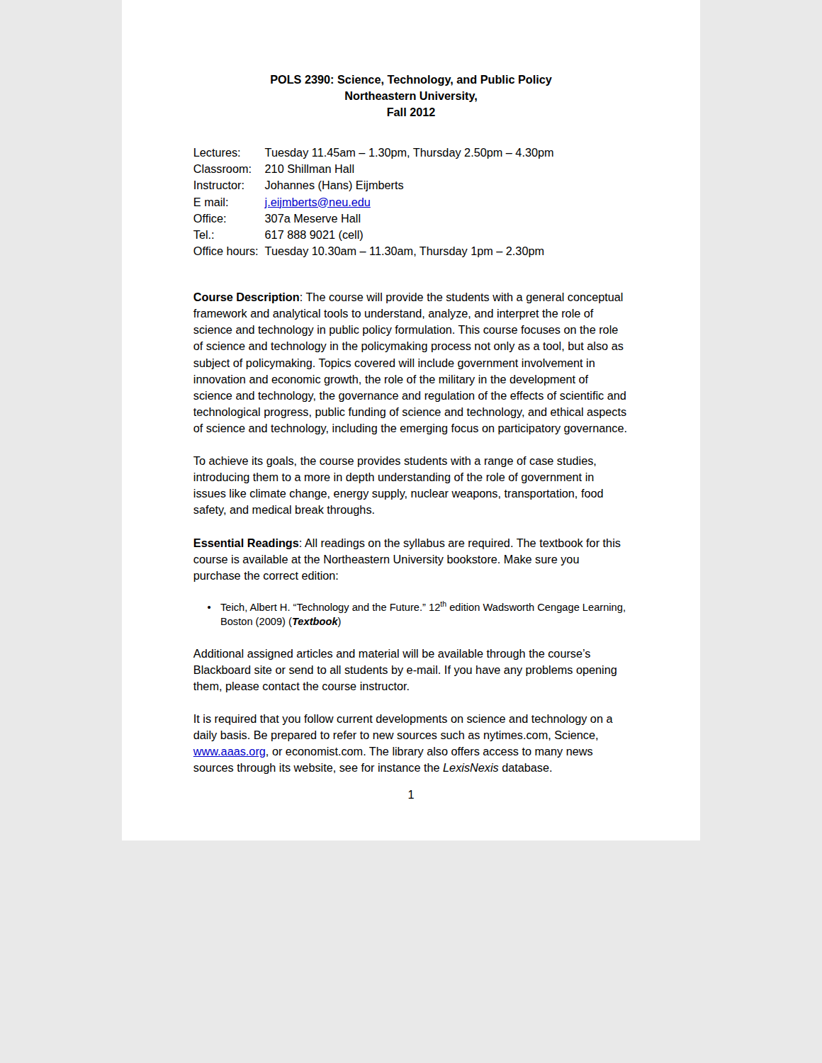POLS 2390: Science, Technology, and Public Policy Northeastern University, Fall 2012
| Lectures: | Tuesday 11.45am – 1.30pm, Thursday 2.50pm – 4.30pm |
| Classroom: | 210 Shillman Hall |
| Instructor: | Johannes (Hans) Eijmberts |
| E mail: | j.eijmberts@neu.edu |
| Office: | 307a Meserve Hall |
| Tel.: | 617 888 9021 (cell) |
| Office hours: | Tuesday 10.30am – 11.30am, Thursday 1pm – 2.30pm |
Course Description: The course will provide the students with a general conceptual framework and analytical tools to understand, analyze, and interpret the role of science and technology in public policy formulation. This course focuses on the role of science and technology in the policymaking process not only as a tool, but also as subject of policymaking. Topics covered will include government involvement in innovation and economic growth, the role of the military in the development of science and technology, the governance and regulation of the effects of scientific and technological progress, public funding of science and technology, and ethical aspects of science and technology, including the emerging focus on participatory governance.
To achieve its goals, the course provides students with a range of case studies, introducing them to a more in depth understanding of the role of government in issues like climate change, energy supply, nuclear weapons, transportation, food safety, and medical break throughs.
Essential Readings: All readings on the syllabus are required. The textbook for this course is available at the Northeastern University bookstore. Make sure you purchase the correct edition:
Teich, Albert H. “Technology and the Future.” 12th edition Wadsworth Cengage Learning, Boston (2009) (Textbook)
Additional assigned articles and material will be available through the course’s Blackboard site or send to all students by e-mail. If you have any problems opening them, please contact the course instructor.
It is required that you follow current developments on science and technology on a daily basis. Be prepared to refer to new sources such as nytimes.com, Science, www.aaas.org, or economist.com. The library also offers access to many news sources through its website, see for instance the LexisNexis database.
1